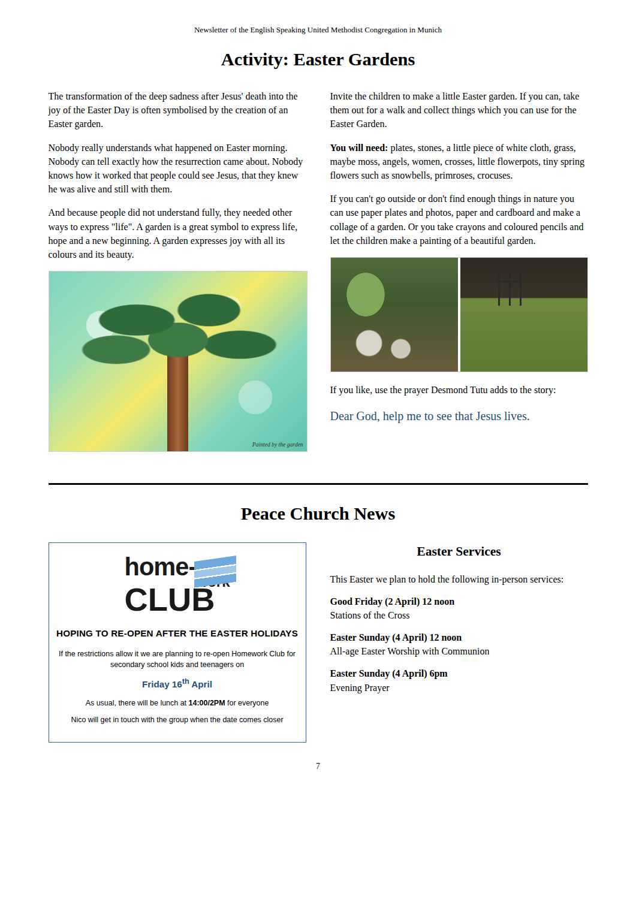Newsletter of the English Speaking United Methodist Congregation in Munich
Activity: Easter Gardens
The transformation of the deep sadness after Jesus' death into the joy of the Easter Day is often symbolised by the creation of an Easter garden.
Nobody really understands what happened on Easter morning. Nobody can tell exactly how the resurrection came about. Nobody knows how it worked that people could see Jesus, that they knew he was alive and still with them.
And because people did not understand fully, they needed other ways to express "life". A garden is a great symbol to express life, hope and a new beginning. A garden expresses joy with all its colours and its beauty.
Painted by the garden
Invite the children to make a little Easter garden. If you can, take them out for a walk and collect things which you can use for the Easter Garden.
You will need: plates, stones, a little piece of white cloth, grass, maybe moss, angels, women, crosses, little flowerpots, tiny spring flowers such as snowbells, primroses, crocuses.
If you can't go outside or don't find enough things in nature you can use paper plates and photos, paper and cardboard and make a collage of a garden. Or you take crayons and coloured pencils and let the children make a painting of a beautiful garden.
If you like, use the prayer Desmond Tutu adds to the story:
Dear God, help me to see that Jesus lives.
Peace Church News
home- work CLUB
HOPING TO RE-OPEN AFTER THE EASTER HOLIDAYS
If the restrictions allow it we are planning to re-open Homework Club for secondary school kids and teenagers on
Friday 16th April
As usual, there will be lunch at 14:00/2PM for everyone
Nico will get in touch with the group when the date comes closer
Easter Services
This Easter we plan to hold the following in-person services:
Good Friday (2 April) 12 noon
Stations of the Cross
Easter Sunday (4 April) 12 noon
All-age Easter Worship with Communion
Easter Sunday (4 April) 6pm
Evening Prayer
7